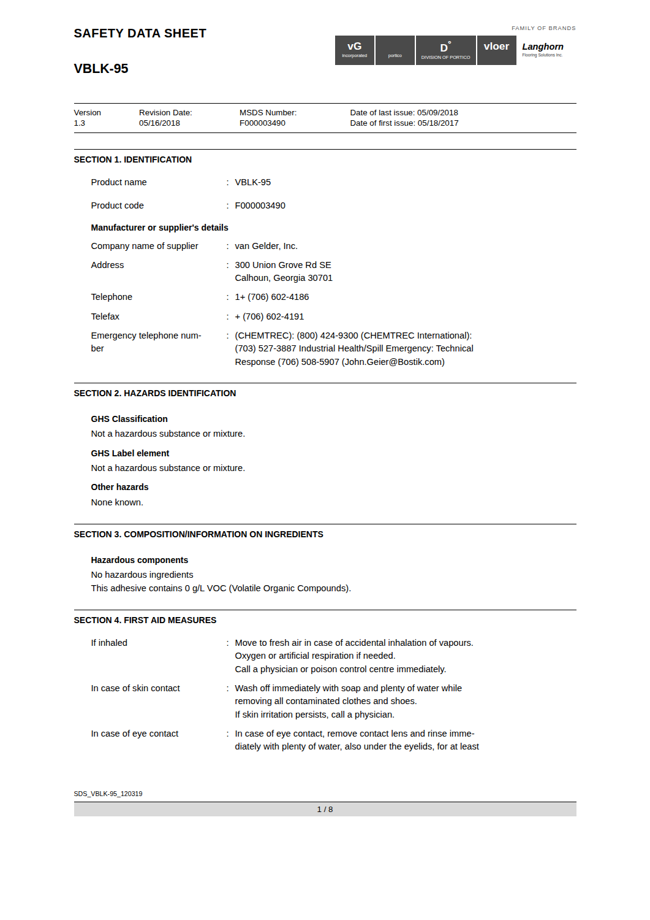SAFETY DATA SHEET
VBLK-95
FAMILY OF BRANDS
vG incorporated
portico
D° DIVISION OF PORTICO
vloer
Langhorn Flooring Solutions Inc.
| Version 1.3 | Revision Date: 05/16/2018 | MSDS Number: F000003490 | Date of last issue: 05/09/2018 Date of first issue: 05/18/2017 |
SECTION 1. IDENTIFICATION
| Product name | : | VBLK-95 |
| Product code | : | F000003490 |
Manufacturer or supplier's details
| Company name of supplier | : | van Gelder, Inc. |
| Address | : | 300 Union Grove Rd SE Calhoun, Georgia 30701 |
| Telephone | : | 1+ (706) 602-4186 |
| Telefax | : | + (706) 602-4191 |
| Emergency telephone num- ber | : | (CHEMTREC): (800) 424-9300 (CHEMTREC International): (703) 527-3887 Industrial Health/Spill Emergency: Technical Response (706) 508-5907 (John.Geier@Bostik.com) |
SECTION 2. HAZARDS IDENTIFICATION
GHS Classification
Not a hazardous substance or mixture.
GHS Label element
Not a hazardous substance or mixture.
Other hazards
None known.
SECTION 3. COMPOSITION/INFORMATION ON INGREDIENTS
Hazardous components
No hazardous ingredients
This adhesive contains 0 g/L VOC (Volatile Organic Compounds).
SECTION 4. FIRST AID MEASURES
| If inhaled | : | Move to fresh air in case of accidental inhalation of vapours. Oxygen or artificial respiration if needed. Call a physician or poison control centre immediately. |
| In case of skin contact | : | Wash off immediately with soap and plenty of water while removing all contaminated clothes and shoes. If skin irritation persists, call a physician. |
| In case of eye contact | : | In case of eye contact, remove contact lens and rinse imme- diately with plenty of water, also under the eyelids, for at least |
SDS_VBLK-95_120319
1 / 8